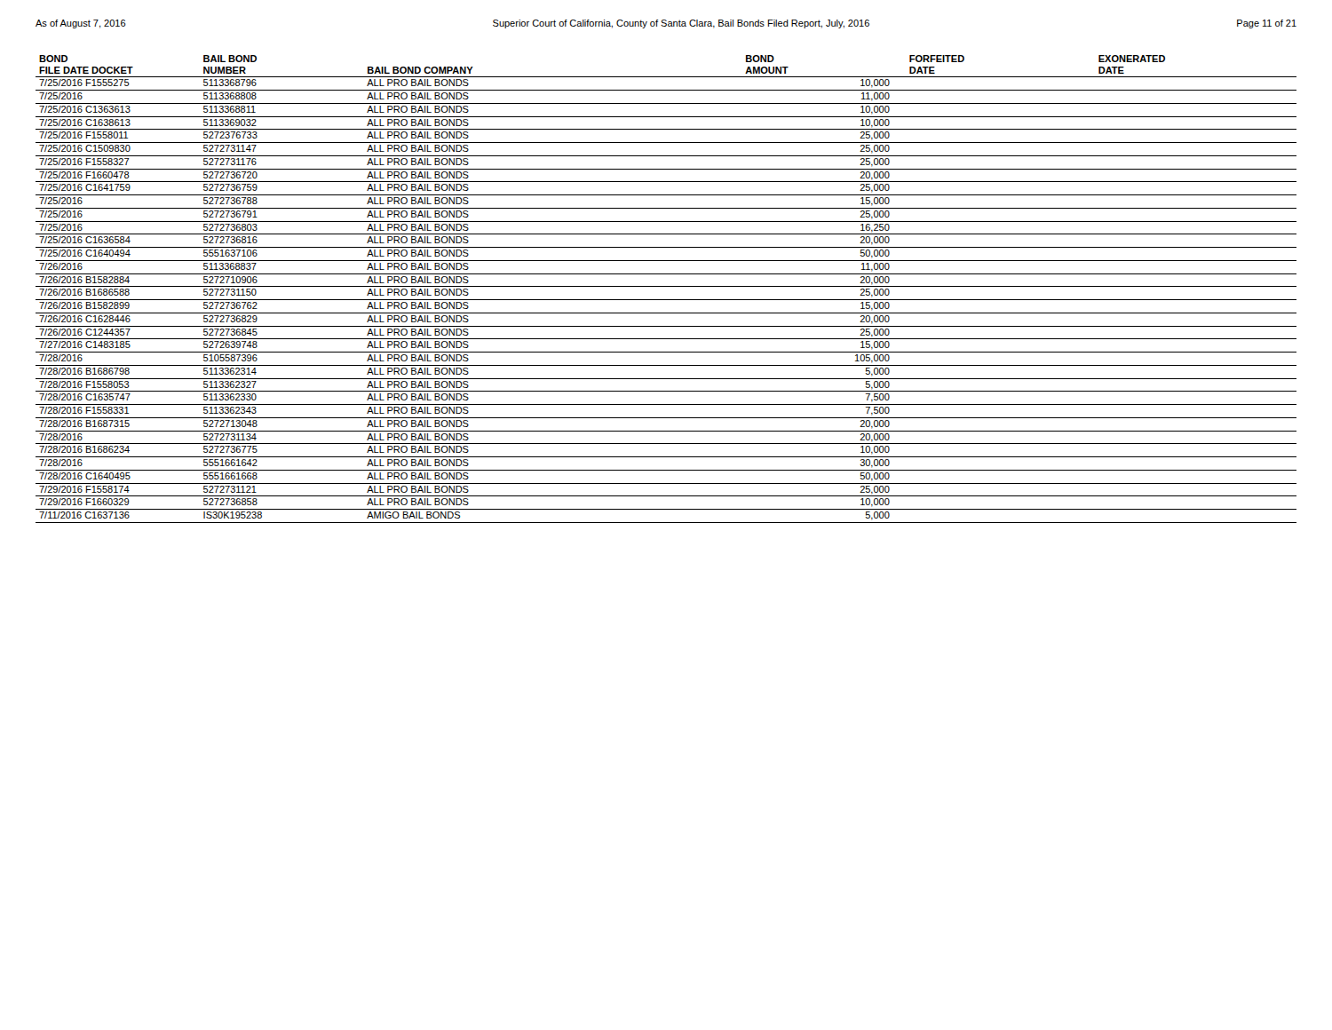As of August 7, 2016
Superior Court of California, County of Santa Clara, Bail Bonds Filed Report, July, 2016
Page 11 of 21
| BOND FILE DATE DOCKET | BAIL BOND NUMBER | BAIL BOND COMPANY | BOND AMOUNT | FORFEITED DATE | EXONERATED DATE |
| --- | --- | --- | --- | --- | --- |
| 7/25/2016 F1555275 | 5113368796 | ALL PRO BAIL BONDS | 10,000 | | |
| 7/25/2016 | 5113368808 | ALL PRO BAIL BONDS | 11,000 | | |
| 7/25/2016 C1363613 | 5113368811 | ALL PRO BAIL BONDS | 10,000 | | |
| 7/25/2016 C1638613 | 5113369032 | ALL PRO BAIL BONDS | 10,000 | | |
| 7/25/2016 F1558011 | 5272376733 | ALL PRO BAIL BONDS | 25,000 | | |
| 7/25/2016 C1509830 | 5272731147 | ALL PRO BAIL BONDS | 25,000 | | |
| 7/25/2016 F1558327 | 5272731176 | ALL PRO BAIL BONDS | 25,000 | | |
| 7/25/2016 F1660478 | 5272736720 | ALL PRO BAIL BONDS | 20,000 | | |
| 7/25/2016 C1641759 | 5272736759 | ALL PRO BAIL BONDS | 25,000 | | |
| 7/25/2016 | 5272736788 | ALL PRO BAIL BONDS | 15,000 | | |
| 7/25/2016 | 5272736791 | ALL PRO BAIL BONDS | 25,000 | | |
| 7/25/2016 | 5272736803 | ALL PRO BAIL BONDS | 16,250 | | |
| 7/25/2016 C1636584 | 5272736816 | ALL PRO BAIL BONDS | 20,000 | | |
| 7/25/2016 C1640494 | 5551637106 | ALL PRO BAIL BONDS | 50,000 | | |
| 7/26/2016 | 5113368837 | ALL PRO BAIL BONDS | 11,000 | | |
| 7/26/2016 B1582884 | 5272710906 | ALL PRO BAIL BONDS | 20,000 | | |
| 7/26/2016 B1686588 | 5272731150 | ALL PRO BAIL BONDS | 25,000 | | |
| 7/26/2016 B1582899 | 5272736762 | ALL PRO BAIL BONDS | 15,000 | | |
| 7/26/2016 C1628446 | 5272736829 | ALL PRO BAIL BONDS | 20,000 | | |
| 7/26/2016 C1244357 | 5272736845 | ALL PRO BAIL BONDS | 25,000 | | |
| 7/27/2016 C1483185 | 5272639748 | ALL PRO BAIL BONDS | 15,000 | | |
| 7/28/2016 | 5105587396 | ALL PRO BAIL BONDS | 105,000 | | |
| 7/28/2016 B1686798 | 5113362314 | ALL PRO BAIL BONDS | 5,000 | | |
| 7/28/2016 F1558053 | 5113362327 | ALL PRO BAIL BONDS | 5,000 | | |
| 7/28/2016 C1635747 | 5113362330 | ALL PRO BAIL BONDS | 7,500 | | |
| 7/28/2016 F1558331 | 5113362343 | ALL PRO BAIL BONDS | 7,500 | | |
| 7/28/2016 B1687315 | 5272713048 | ALL PRO BAIL BONDS | 20,000 | | |
| 7/28/2016 | 5272731134 | ALL PRO BAIL BONDS | 20,000 | | |
| 7/28/2016 B1686234 | 5272736775 | ALL PRO BAIL BONDS | 10,000 | | |
| 7/28/2016 | 5551661642 | ALL PRO BAIL BONDS | 30,000 | | |
| 7/28/2016 C1640495 | 5551661668 | ALL PRO BAIL BONDS | 50,000 | | |
| 7/29/2016 F1558174 | 5272731121 | ALL PRO BAIL BONDS | 25,000 | | |
| 7/29/2016 F1660329 | 5272736858 | ALL PRO BAIL BONDS | 10,000 | | |
| 7/11/2016 C1637136 | IS30K195238 | AMIGO BAIL BONDS | 5,000 | | |